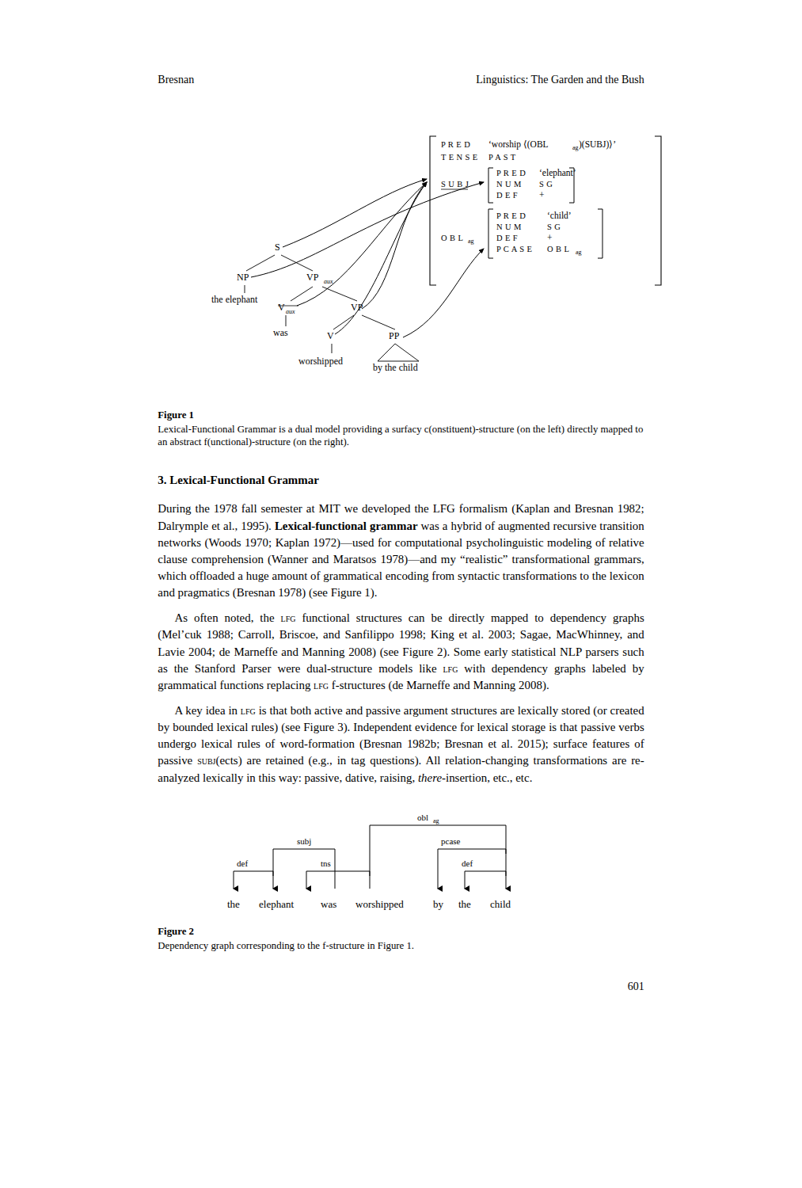Bresnan
Linguistics: The Garden and the Bush
P R E D ‘worship ⟨(OBL ag )(SUBJ)⟩’ T E N S E P A S T S U B J P R E D ‘elephant’ N U M S G D E F + O B L ag P R E D ‘child’ N U M S G D E F + P C A S E O B L ag S NP VP aux the elephant V aux VP was V PP worshipped by the child
Figure 1 Lexical-Functional Grammar is a dual model providing a surfacy c(onstituent)-structure (on the left) directly mapped to an abstract f(unctional)-structure (on the right).
3. Lexical-Functional Grammar
During the 1978 fall semester at MIT we developed the LFG formalism (Kaplan and Bresnan 1982; Dalrymple et al., 1995). Lexical-functional grammar was a hybrid of augmented recursive transition networks (Woods 1970; Kaplan 1972)—used for computational psycholinguistic modeling of relative clause comprehension (Wanner and Maratsos 1978)—and my “realistic” transformational grammars, which offloaded a huge amount of grammatical encoding from syntactic transformations to the lexicon and pragmatics (Bresnan 1978) (see Figure 1).
As often noted, the lfg functional structures can be directly mapped to dependency graphs (Mel’cuk 1988; Carroll, Briscoe, and Sanfilippo 1998; King et al. 2003; Sagae, MacWhinney, and Lavie 2004; de Marneffe and Manning 2008) (see Figure 2). Some early statistical NLP parsers such as the Stanford Parser were dual-structure models like lfg with dependency graphs labeled by grammatical functions replacing lfg f-structures (de Marneffe and Manning 2008).
A key idea in lfg is that both active and passive argument structures are lexically stored (or created by bounded lexical rules) (see Figure 3). Independent evidence for lexical storage is that passive verbs undergo lexical rules of word-formation (Bresnan 1982b; Bresnan et al. 2015); surface features of passive subj(ects) are retained (e.g., in tag questions). All relation-changing transformations are re-analyzed lexically in this way: passive, dative, raising, there-insertion, etc., etc.
the elephant was worshipped by the child obl ag subj pcase tns def def
Figure 2 Dependency graph corresponding to the f-structure in Figure 1.
601